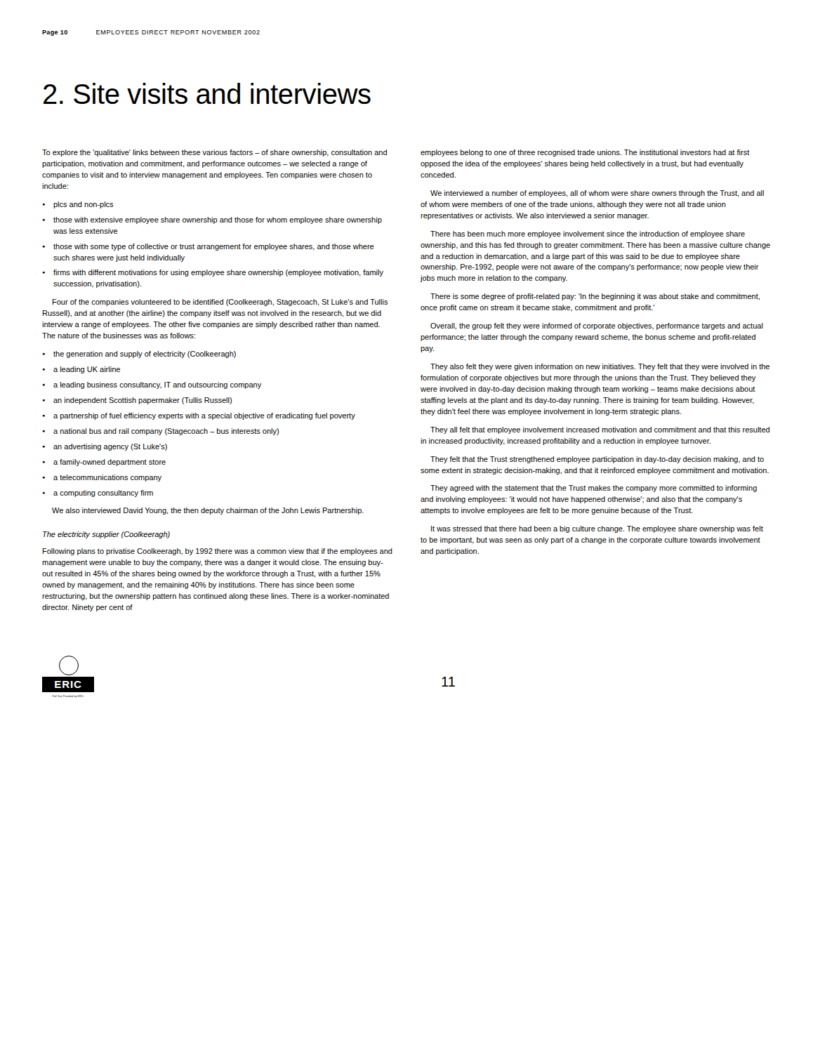Page 10 Employees Direct Report November 2002
2. Site visits and interviews
To explore the 'qualitative' links between these various factors – of share ownership, consultation and participation, motivation and commitment, and performance outcomes – we selected a range of companies to visit and to interview management and employees. Ten companies were chosen to include:
plcs and non-plcs
those with extensive employee share ownership and those for whom employee share ownership was less extensive
those with some type of collective or trust arrangement for employee shares, and those where such shares were just held individually
firms with different motivations for using employee share ownership (employee motivation, family succession, privatisation).
Four of the companies volunteered to be identified (Coolkeeragh, Stagecoach, St Luke's and Tullis Russell), and at another (the airline) the company itself was not involved in the research, but we did interview a range of employees. The other five companies are simply described rather than named. The nature of the businesses was as follows:
the generation and supply of electricity (Coolkeeragh)
a leading UK airline
a leading business consultancy, IT and outsourcing company
an independent Scottish papermaker (Tullis Russell)
a partnership of fuel efficiency experts with a special objective of eradicating fuel poverty
a national bus and rail company (Stagecoach – bus interests only)
an advertising agency (St Luke's)
a family-owned department store
a telecommunications company
a computing consultancy firm
We also interviewed David Young, the then deputy chairman of the John Lewis Partnership.
The electricity supplier (Coolkeeragh)
Following plans to privatise Coolkeeragh, by 1992 there was a common view that if the employees and management were unable to buy the company, there was a danger it would close. The ensuing buy-out resulted in 45% of the shares being owned by the workforce through a Trust, with a further 15% owned by management, and the remaining 40% by institutions. There has since been some restructuring, but the ownership pattern has continued along these lines. There is a worker-nominated director. Ninety per cent of
employees belong to one of three recognised trade unions. The institutional investors had at first opposed the idea of the employees' shares being held collectively in a trust, but had eventually conceded.
We interviewed a number of employees, all of whom were share owners through the Trust, and all of whom were members of one of the trade unions, although they were not all trade union representatives or activists. We also interviewed a senior manager.
There has been much more employee involvement since the introduction of employee share ownership, and this has fed through to greater commitment. There has been a massive culture change and a reduction in demarcation, and a large part of this was said to be due to employee share ownership. Pre-1992, people were not aware of the company's performance; now people view their jobs much more in relation to the company.
There is some degree of profit-related pay: 'In the beginning it was about stake and commitment, once profit came on stream it became stake, commitment and profit.'
Overall, the group felt they were informed of corporate objectives, performance targets and actual performance; the latter through the company reward scheme, the bonus scheme and profit-related pay.
They also felt they were given information on new initiatives. They felt that they were involved in the formulation of corporate objectives but more through the unions than the Trust. They believed they were involved in day-to-day decision making through team working – teams make decisions about staffing levels at the plant and its day-to-day running. There is training for team building. However, they didn't feel there was employee involvement in long-term strategic plans.
They all felt that employee involvement increased motivation and commitment and that this resulted in increased productivity, increased profitability and a reduction in employee turnover.
They felt that the Trust strengthened employee participation in day-to-day decision making, and to some extent in strategic decision-making, and that it reinforced employee commitment and motivation.
They agreed with the statement that the Trust makes the company more committed to informing and involving employees: 'it would not have happened otherwise'; and also that the company's attempts to involve employees are felt to be more genuine because of the Trust.
It was stressed that there had been a big culture change. The employee share ownership was felt to be important, but was seen as only part of a change in the corporate culture towards involvement and participation.
ERIC
Full Text Provided by ERIC
11